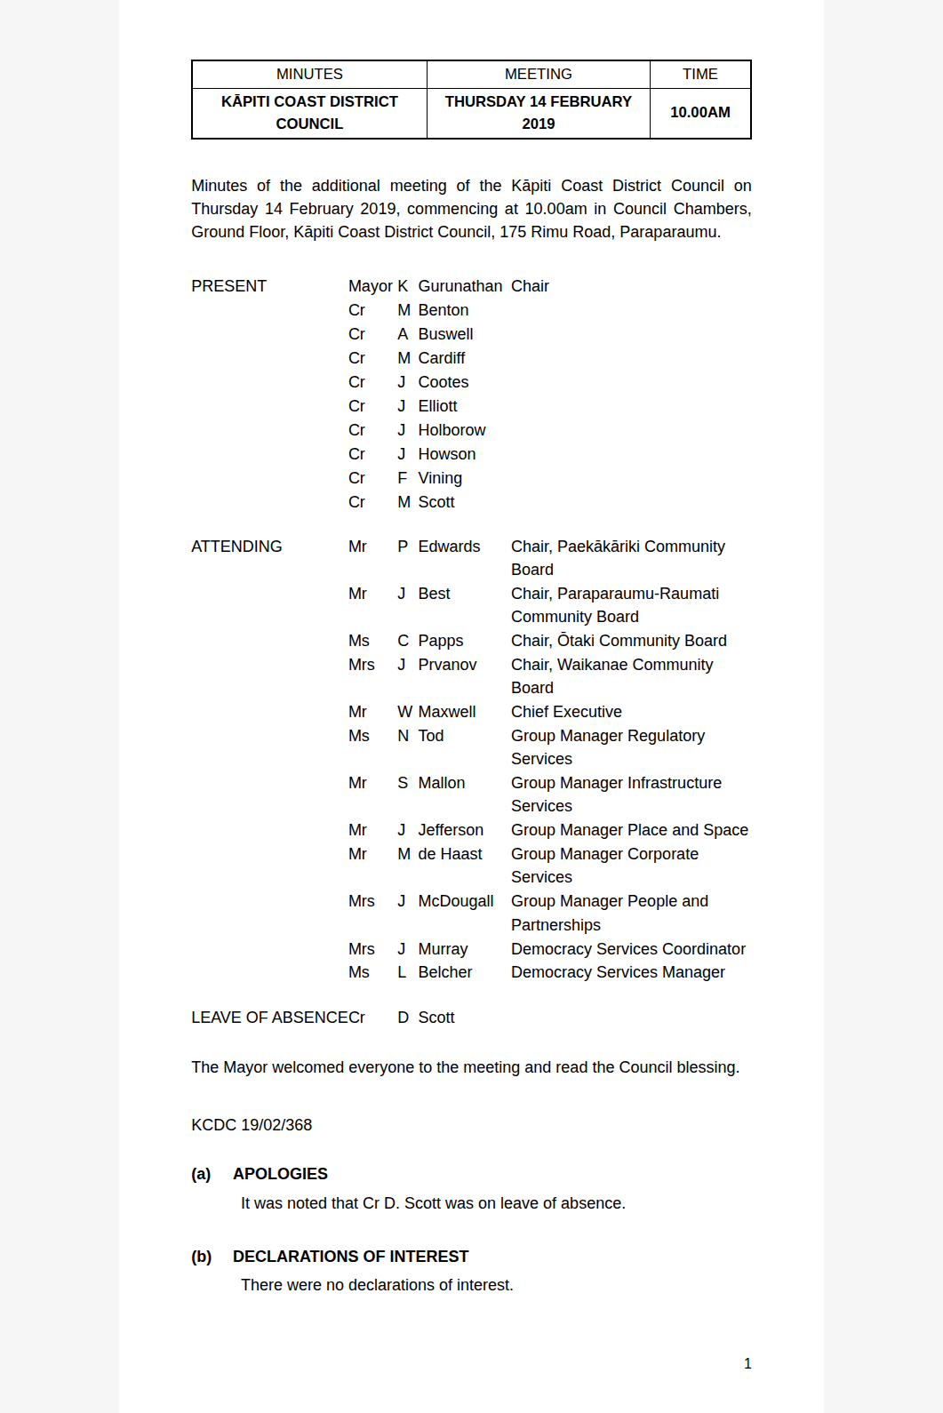| MINUTES | MEETING | TIME |
| KĀPITI COAST DISTRICT COUNCIL | THURSDAY 14 FEBRUARY 2019 | 10.00AM |
Minutes of the additional meeting of the Kāpiti Coast District Council on Thursday 14 February 2019, commencing at 10.00am in Council Chambers, Ground Floor, Kāpiti Coast District Council, 175 Rimu Road, Paraparaumu.
| PRESENT | Mayor | K | Gurunathan | Chair |
| | Cr | M | Benton | |
| | Cr | A | Buswell | |
| | Cr | M | Cardiff | |
| | Cr | J | Cootes | |
| | Cr | J | Elliott | |
| | Cr | J | Holborow | |
| | Cr | J | Howson | |
| | Cr | F | Vining | |
| | Cr | M | Scott | |
| ATTENDING | Mr | P | Edwards | Chair, Paekākāriki Community Board |
| | Mr | J | Best | Chair, Paraparaumu-Raumati Community Board |
| | Ms | C | Papps | Chair, Ōtaki Community Board |
| | Mrs | J | Prvanov | Chair, Waikanae Community Board |
| | Mr | W | Maxwell | Chief Executive |
| | Ms | N | Tod | Group Manager Regulatory Services |
| | Mr | S | Mallon | Group Manager Infrastructure Services |
| | Mr | J | Jefferson | Group Manager Place and Space |
| | Mr | M | de Haast | Group Manager Corporate Services |
| | Mrs | J | McDougall | Group Manager People and Partnerships |
| | Mrs | J | Murray | Democracy Services Coordinator |
| | Ms | L | Belcher | Democracy Services Manager |
| LEAVE OF ABSENCE | Cr | D | Scott | |
The Mayor welcomed everyone to the meeting and read the Council blessing.
KCDC 19/02/368
(a) APOLOGIES
It was noted that Cr D. Scott was on leave of absence.
(b) DECLARATIONS OF INTEREST
There were no declarations of interest.
1